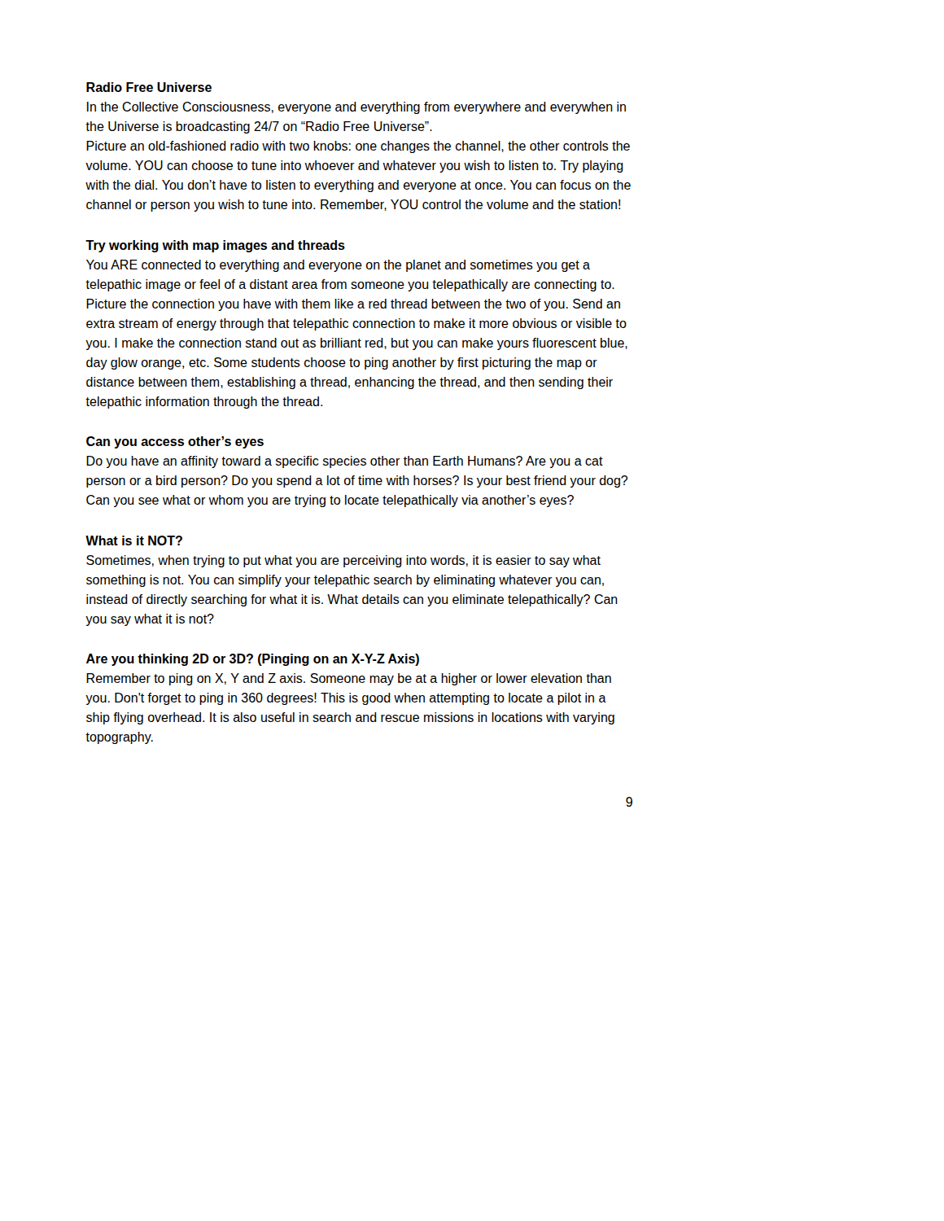Radio Free Universe
In the Collective Consciousness, everyone and everything from everywhere and everywhen in the Universe is broadcasting 24/7 on “Radio Free Universe”.
Picture an old-fashioned radio with two knobs: one changes the channel, the other controls the volume. YOU can choose to tune into whoever and whatever you wish to listen to. Try playing with the dial. You don’t have to listen to everything and everyone at once. You can focus on the channel or person you wish to tune into. Remember, YOU control the volume and the station!
Try working with map images and threads
You ARE connected to everything and everyone on the planet and sometimes you get a telepathic image or feel of a distant area from someone you telepathically are connecting to. Picture the connection you have with them like a red thread between the two of you. Send an extra stream of energy through that telepathic connection to make it more obvious or visible to you. I make the connection stand out as brilliant red, but you can make yours fluorescent blue, day glow orange, etc. Some students choose to ping another by first picturing the map or distance between them, establishing a thread, enhancing the thread, and then sending their telepathic information through the thread.
Can you access other’s eyes
Do you have an affinity toward a specific species other than Earth Humans? Are you a cat person or a bird person? Do you spend a lot of time with horses? Is your best friend your dog? Can you see what or whom you are trying to locate telepathically via another’s eyes?
What is it NOT?
Sometimes, when trying to put what you are perceiving into words, it is easier to say what something is not. You can simplify your telepathic search by eliminating whatever you can, instead of directly searching for what it is. What details can you eliminate telepathically? Can you say what it is not?
Are you thinking 2D or 3D? (Pinging on an X-Y-Z Axis)
Remember to ping on X, Y and Z axis. Someone may be at a higher or lower elevation than you. Don't forget to ping in 360 degrees! This is good when attempting to locate a pilot in a ship flying overhead. It is also useful in search and rescue missions in locations with varying topography.
9